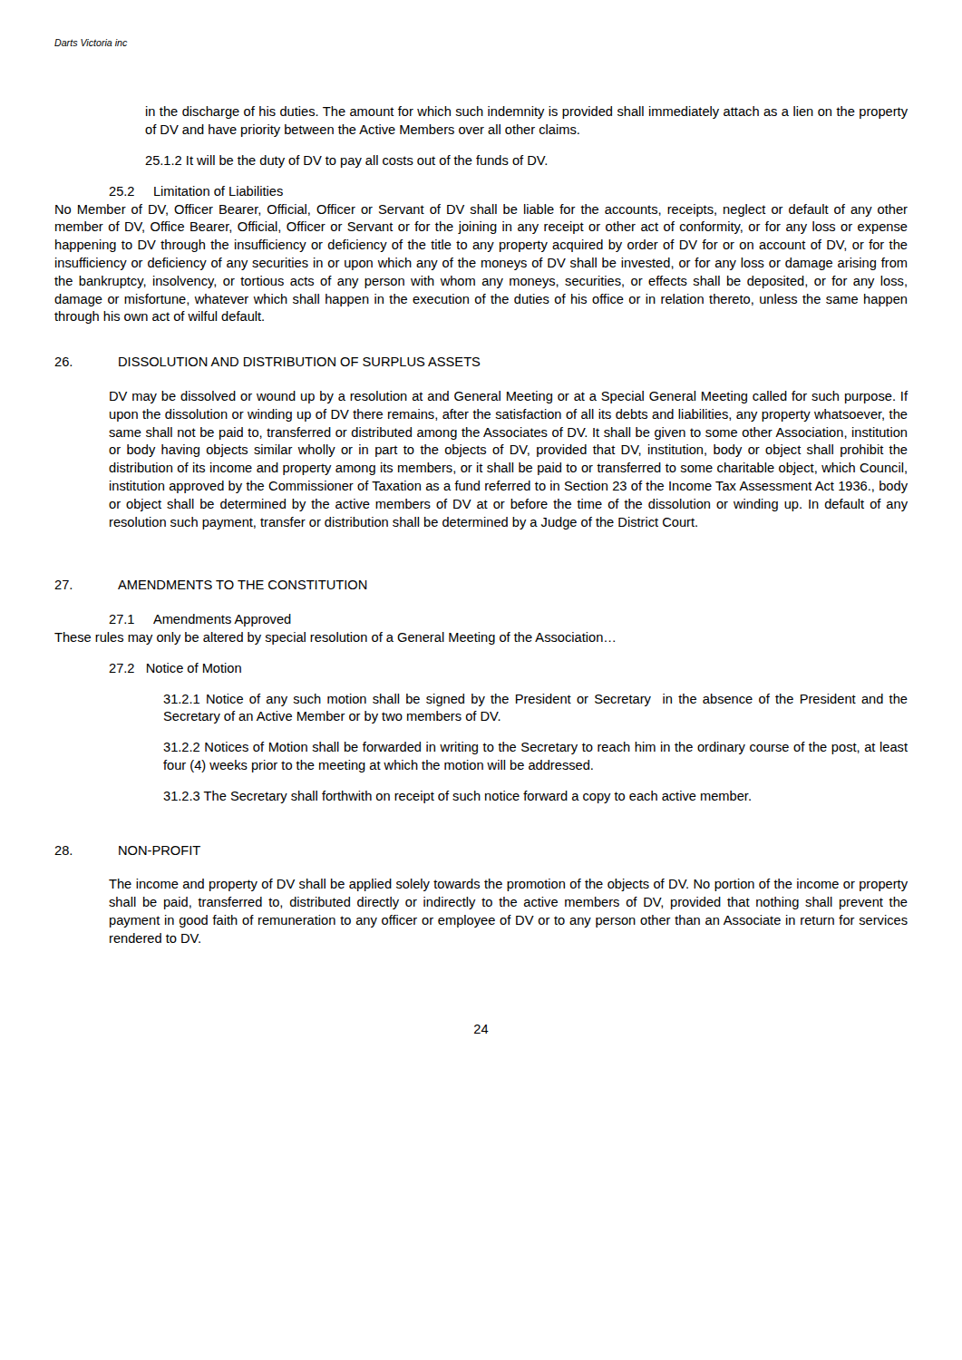Darts Victoria inc
in the discharge of his duties. The amount for which such indemnity is provided shall immediately attach as a lien on the property of DV and have priority between the Active Members over all other claims.
25.1.2 It will be the duty of DV to pay all costs out of the funds of DV.
25.2 Limitation of Liabilities
No Member of DV, Officer Bearer, Official, Officer or Servant of DV shall be liable for the accounts, receipts, neglect or default of any other member of DV, Office Bearer, Official, Officer or Servant or for the joining in any receipt or other act of conformity, or for any loss or expense happening to DV through the insufficiency or deficiency of the title to any property acquired by order of DV for or on account of DV, or for the insufficiency or deficiency of any securities in or upon which any of the moneys of DV shall be invested, or for any loss or damage arising from the bankruptcy, insolvency, or tortious acts of any person with whom any moneys, securities, or effects shall be deposited, or for any loss, damage or misfortune, whatever which shall happen in the execution of the duties of his office or in relation thereto, unless the same happen through his own act of wilful default.
26. DISSOLUTION AND DISTRIBUTION OF SURPLUS ASSETS
DV may be dissolved or wound up by a resolution at and General Meeting or at a Special General Meeting called for such purpose. If upon the dissolution or winding up of DV there remains, after the satisfaction of all its debts and liabilities, any property whatsoever, the same shall not be paid to, transferred or distributed among the Associates of DV. It shall be given to some other Association, institution or body having objects similar wholly or in part to the objects of DV, provided that DV, institution, body or object shall prohibit the distribution of its income and property among its members, or it shall be paid to or transferred to some charitable object, which Council, institution approved by the Commissioner of Taxation as a fund referred to in Section 23 of the Income Tax Assessment Act 1936., body or object shall be determined by the active members of DV at or before the time of the dissolution or winding up. In default of any resolution such payment, transfer or distribution shall be determined by a Judge of the District Court.
27. AMENDMENTS TO THE CONSTITUTION
27.1 Amendments Approved
These rules may only be altered by special resolution of a General Meeting of the Association…
27.2 Notice of Motion
31.2.1 Notice of any such motion shall be signed by the President or Secretary in the absence of the President and the Secretary of an Active Member or by two members of DV.
31.2.2 Notices of Motion shall be forwarded in writing to the Secretary to reach him in the ordinary course of the post, at least four (4) weeks prior to the meeting at which the motion will be addressed.
31.2.3 The Secretary shall forthwith on receipt of such notice forward a copy to each active member.
28. NON-PROFIT
The income and property of DV shall be applied solely towards the promotion of the objects of DV. No portion of the income or property shall be paid, transferred to, distributed directly or indirectly to the active members of DV, provided that nothing shall prevent the payment in good faith of remuneration to any officer or employee of DV or to any person other than an Associate in return for services rendered to DV.
24